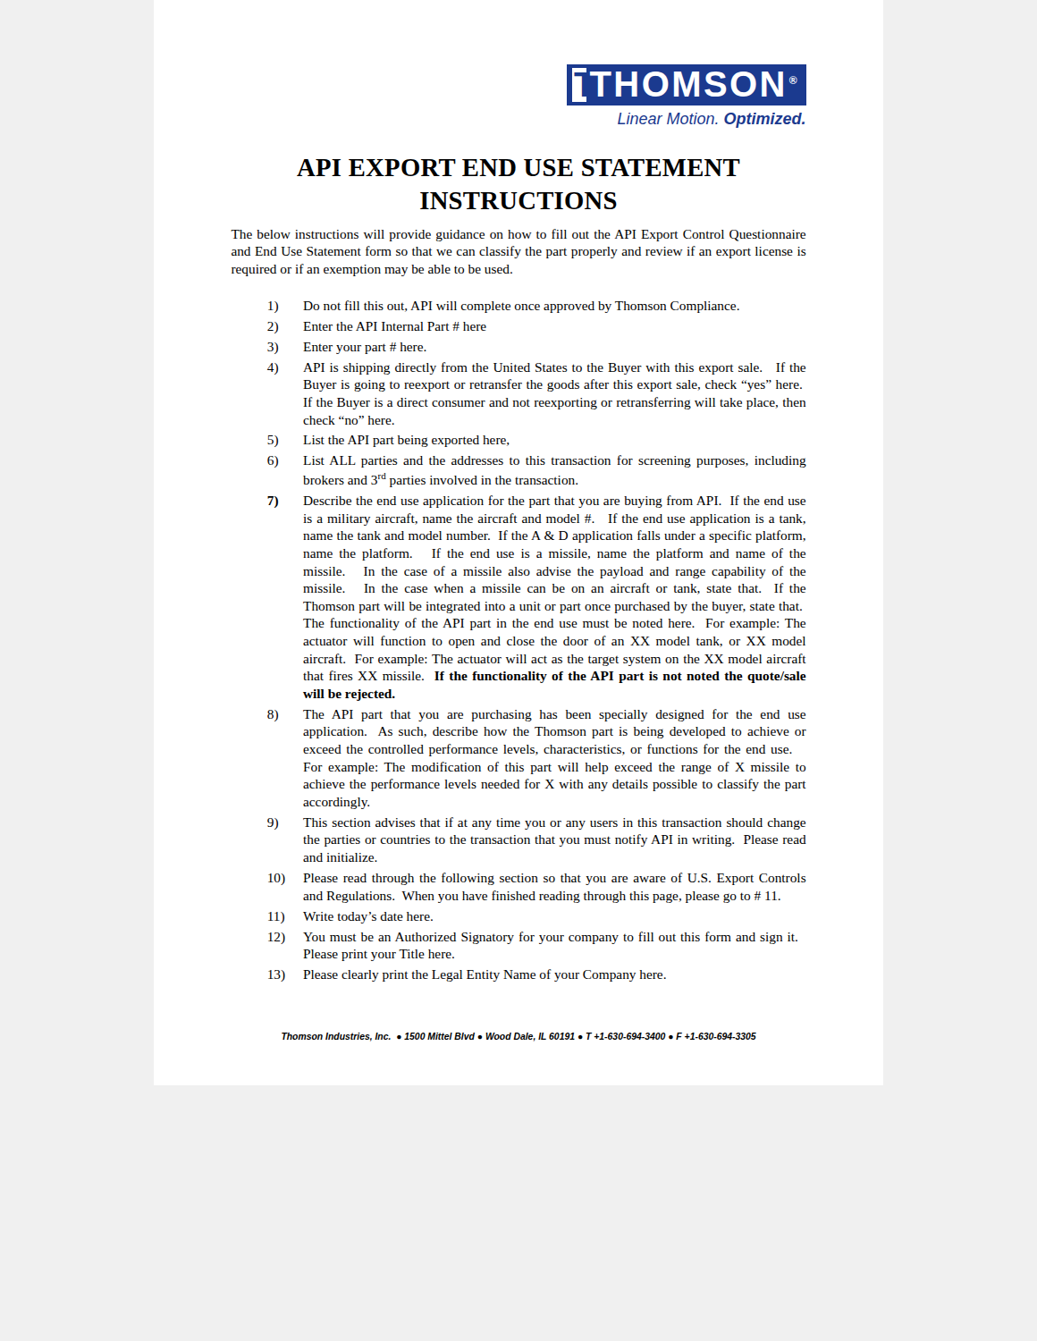TTHOMSON®
Linear Motion. Optimized.
API EXPORT END USE STATEMENT INSTRUCTIONS
The below instructions will provide guidance on how to fill out the API Export Control Questionnaire and End Use Statement form so that we can classify the part properly and review if an export license is required or if an exemption may be able to be used.
Do not fill this out, API will complete once approved by Thomson Compliance.
Enter the API Internal Part # here
Enter your part # here.
API is shipping directly from the United States to the Buyer with this export sale. If the Buyer is going to reexport or retransfer the goods after this export sale, check “yes” here. If the Buyer is a direct consumer and not reexporting or retransferring will take place, then check “no” here.
List the API part being exported here,
List ALL parties and the addresses to this transaction for screening purposes, including brokers and 3rd parties involved in the transaction.
Describe the end use application for the part that you are buying from API. If the end use is a military aircraft, name the aircraft and model #. If the end use application is a tank, name the tank and model number. If the A & D application falls under a specific platform, name the platform. If the end use is a missile, name the platform and name of the missile. In the case of a missile also advise the payload and range capability of the missile. In the case when a missile can be on an aircraft or tank, state that. If the Thomson part will be integrated into a unit or part once purchased by the buyer, state that. The functionality of the API part in the end use must be noted here. For example: The actuator will function to open and close the door of an XX model tank, or XX model aircraft. For example: The actuator will act as the target system on the XX model aircraft that fires XX missile. If the functionality of the API part is not noted the quote/sale will be rejected.
The API part that you are purchasing has been specially designed for the end use application. As such, describe how the Thomson part is being developed to achieve or exceed the controlled performance levels, characteristics, or functions for the end use. For example: The modification of this part will help exceed the range of X missile to achieve the performance levels needed for X with any details possible to classify the part accordingly.
This section advises that if at any time you or any users in this transaction should change the parties or countries to the transaction that you must notify API in writing. Please read and initialize.
Please read through the following section so that you are aware of U.S. Export Controls and Regulations. When you have finished reading through this page, please go to # 11.
Write today’s date here.
You must be an Authorized Signatory for your company to fill out this form and sign it. Please print your Title here.
Please clearly print the Legal Entity Name of your Company here.
Thomson Industries, Inc. ● 1500 Mittel Blvd ● Wood Dale, IL 60191 ● T +1-630-694-3400 ● F +1-630-694-3305